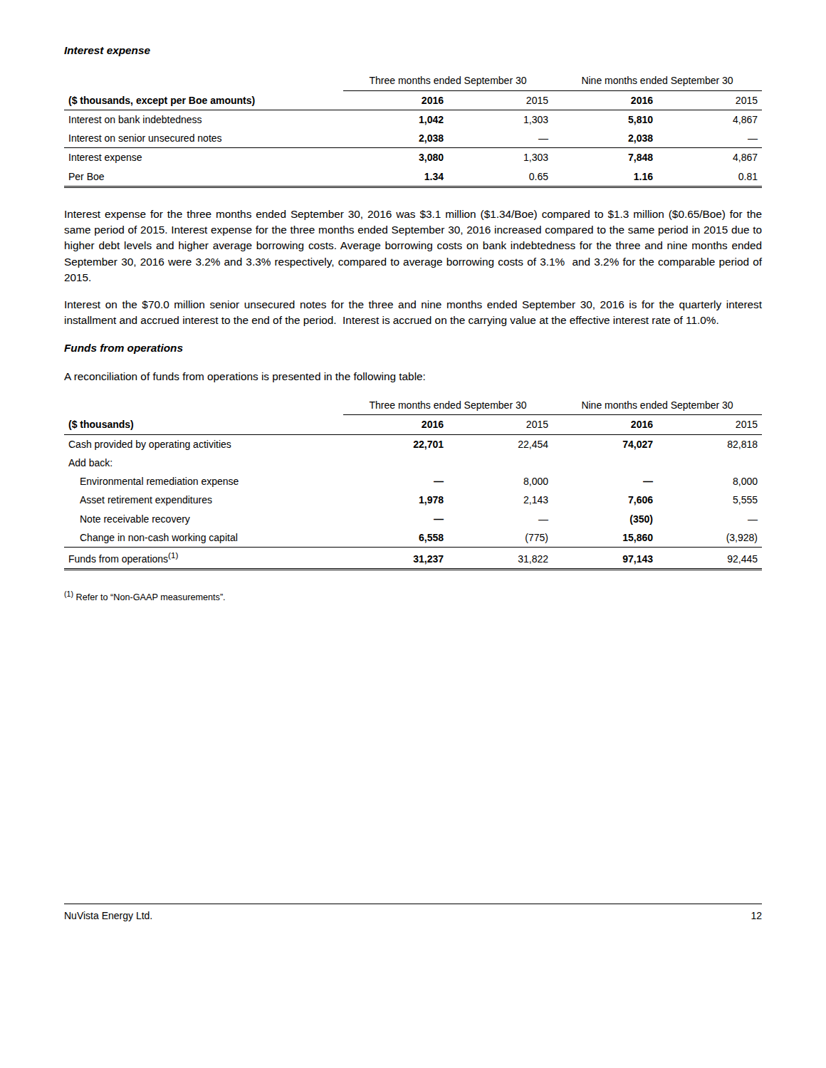Interest expense
| | Three months ended September 30 | Nine months ended September 30 |
| --- | --- | --- |
| ($ thousands, except per Boe amounts) | 2016 | 2015 | 2016 | 2015 |
| Interest on bank indebtedness | 1,042 | 1,303 | 5,810 | 4,867 |
| Interest on senior unsecured notes | 2,038 | — | 2,038 | — |
| Interest expense | 3,080 | 1,303 | 7,848 | 4,867 |
| Per Boe | 1.34 | 0.65 | 1.16 | 0.81 |
Interest expense for the three months ended September 30, 2016 was $3.1 million ($1.34/Boe) compared to $1.3 million ($0.65/Boe) for the same period of 2015. Interest expense for the three months ended September 30, 2016 increased compared to the same period in 2015 due to higher debt levels and higher average borrowing costs. Average borrowing costs on bank indebtedness for the three and nine months ended September 30, 2016 were 3.2% and 3.3% respectively, compared to average borrowing costs of 3.1% and 3.2% for the comparable period of 2015.
Interest on the $70.0 million senior unsecured notes for the three and nine months ended September 30, 2016 is for the quarterly interest installment and accrued interest to the end of the period. Interest is accrued on the carrying value at the effective interest rate of 11.0%.
Funds from operations
A reconciliation of funds from operations is presented in the following table:
| | Three months ended September 30 | Nine months ended September 30 |
| --- | --- | --- |
| ($ thousands) | 2016 | 2015 | 2016 | 2015 |
| Cash provided by operating activities | 22,701 | 22,454 | 74,027 | 82,818 |
| Add back: | | | | |
| Environmental remediation expense | — | 8,000 | — | 8,000 |
| Asset retirement expenditures | 1,978 | 2,143 | 7,606 | 5,555 |
| Note receivable recovery | — | — | (350) | — |
| Change in non-cash working capital | 6,558 | (775) | 15,860 | (3,928) |
| Funds from operations (1) | 31,237 | 31,822 | 97,143 | 92,445 |
(1) Refer to “Non-GAAP measurements”.
NuVista Energy Ltd. 12